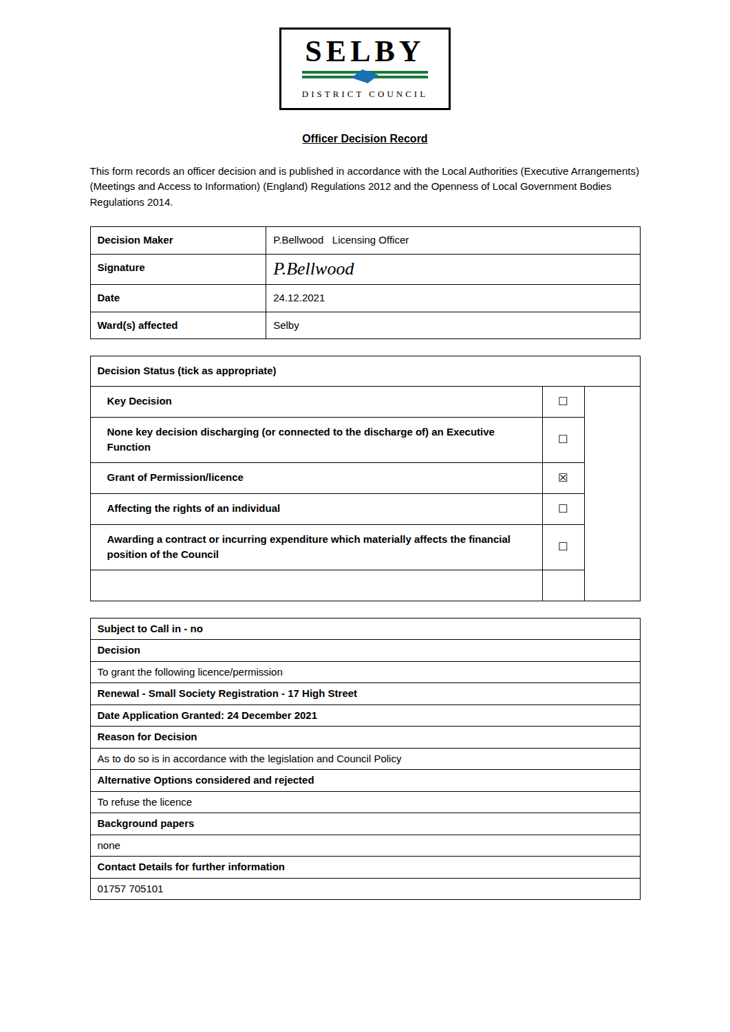SELBY
DISTRICT COUNCIL
Officer Decision Record
This form records an officer decision and is published in accordance with the Local Authorities (Executive Arrangements) (Meetings and Access to Information) (England) Regulations 2012 and the Openness of Local Government Bodies Regulations 2014.
| Decision Maker | P.Bellwood Licensing Officer |
| Signature | P.Bellwood |
| Date | 24.12.2021 |
| Ward(s) affected | Selby |
| Decision Status (tick as appropriate) |
| Key Decision | ☐ | |
| None key decision discharging (or connected to the discharge of) an Executive Function | ☐ | |
| Grant of Permission/licence | ☒ | |
| Affecting the rights of an individual | ☐ | |
| Awarding a contract or incurring expenditure which materially affects the financial position of the Council | ☐ | |
| Subject to Call in - no |
| Decision |
| To grant the following licence/permission |
| Renewal - Small Society Registration - 17 High Street |
| Date Application Granted: 24 December 2021 |
| Reason for Decision |
| As to do so is in accordance with the legislation and Council Policy |
| Alternative Options considered and rejected |
| To refuse the licence |
| Background papers |
| none |
| Contact Details for further information |
| 01757 705101 |